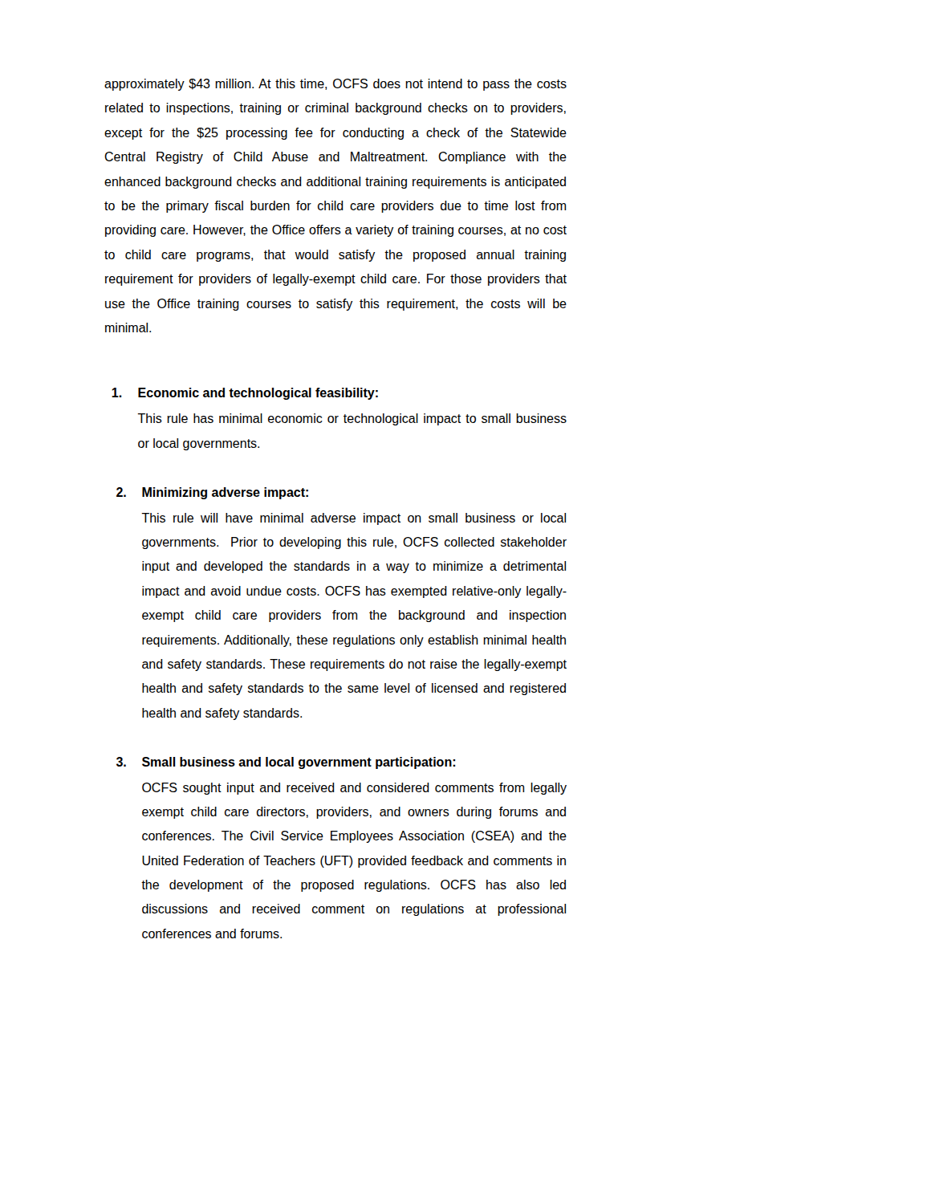approximately $43 million. At this time, OCFS does not intend to pass the costs related to inspections, training or criminal background checks on to providers, except for the $25 processing fee for conducting a check of the Statewide Central Registry of Child Abuse and Maltreatment. Compliance with the enhanced background checks and additional training requirements is anticipated to be the primary fiscal burden for child care providers due to time lost from providing care. However, the Office offers a variety of training courses, at no cost to child care programs, that would satisfy the proposed annual training requirement for providers of legally-exempt child care. For those providers that use the Office training courses to satisfy this requirement, the costs will be minimal.
Economic and technological feasibility: This rule has minimal economic or technological impact to small business or local governments.
Minimizing adverse impact: This rule will have minimal adverse impact on small business or local governments. Prior to developing this rule, OCFS collected stakeholder input and developed the standards in a way to minimize a detrimental impact and avoid undue costs. OCFS has exempted relative-only legally-exempt child care providers from the background and inspection requirements. Additionally, these regulations only establish minimal health and safety standards. These requirements do not raise the legally-exempt health and safety standards to the same level of licensed and registered health and safety standards.
Small business and local government participation: OCFS sought input and received and considered comments from legally exempt child care directors, providers, and owners during forums and conferences. The Civil Service Employees Association (CSEA) and the United Federation of Teachers (UFT) provided feedback and comments in the development of the proposed regulations. OCFS has also led discussions and received comment on regulations at professional conferences and forums.